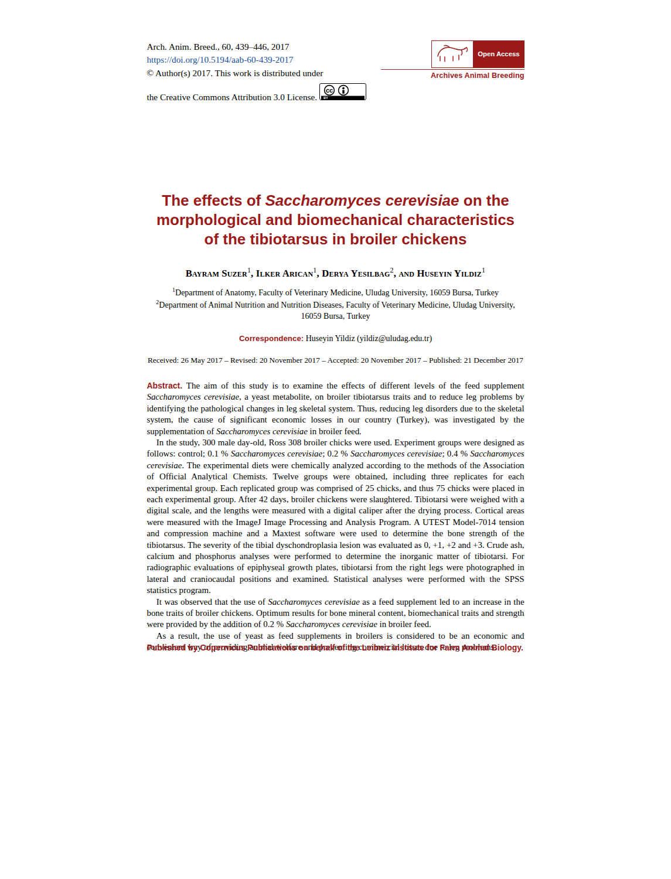Arch. Anim. Breed., 60, 439–446, 2017
https://doi.org/10.5194/aab-60-439-2017
© Author(s) 2017. This work is distributed under
the Creative Commons Attribution 3.0 License.
cc BY
Open Access
Archives Animal Breeding
The effects of Saccharomyces cerevisiae on the morphological and biomechanical characteristics of the tibiotarsus in broiler chickens
Bayram Suzer1, Ilker Arican1, Derya Yesilbag2, and Huseyin Yildiz1
1Department of Anatomy, Faculty of Veterinary Medicine, Uludag University, 16059 Bursa, Turkey
2Department of Animal Nutrition and Nutrition Diseases, Faculty of Veterinary Medicine, Uludag University,
16059 Bursa, Turkey
Correspondence: Huseyin Yildiz (yildiz@uludag.edu.tr)
Received: 26 May 2017 – Revised: 20 November 2017 – Accepted: 20 November 2017 – Published: 21 December 2017
Abstract. The aim of this study is to examine the effects of different levels of the feed supplement Saccharomyces cerevisiae, a yeast metabolite, on broiler tibiotarsus traits and to reduce leg problems by identifying the pathological changes in leg skeletal system. Thus, reducing leg disorders due to the skeletal system, the cause of significant economic losses in our country (Turkey), was investigated by the supplementation of Saccharomyces cerevisiae in broiler feed.
In the study, 300 male day-old, Ross 308 broiler chicks were used. Experiment groups were designed as follows: control; 0.1 % Saccharomyces cerevisiae; 0.2 % Saccharomyces cerevisiae; 0.4 % Saccharomyces cerevisiae. The experimental diets were chemically analyzed according to the methods of the Association of Official Analytical Chemists. Twelve groups were obtained, including three replicates for each experimental group. Each replicated group was comprised of 25 chicks, and thus 75 chicks were placed in each experimental group. After 42 days, broiler chickens were slaughtered. Tibiotarsi were weighed with a digital scale, and the lengths were measured with a digital caliper after the drying process. Cortical areas were measured with the ImageJ Image Processing and Analysis Program. A UTEST Model-7014 tension and compression machine and a Maxtest software were used to determine the bone strength of the tibiotarsus. The severity of the tibial dyschondroplasia lesion was evaluated as 0, +1, +2 and +3. Crude ash, calcium and phosphorus analyses were performed to determine the inorganic matter of tibiotarsi. For radiographic evaluations of epiphyseal growth plates, tibiotarsi from the right legs were photographed in lateral and craniocaudal positions and examined. Statistical analyses were performed with the SPSS statistics program.
It was observed that the use of Saccharomyces cerevisiae as a feed supplement led to an increase in the bone traits of broiler chickens. Optimum results for bone mineral content, biomechanical traits and strength were provided by the addition of 0.2 % Saccharomyces cerevisiae in broiler feed.
As a result, the use of yeast as feed supplements in broilers is considered to be an economic and convenient way of providing animal welfare and preventing commercial losses due to leg problems.
Published by Copernicus Publications on behalf of the Leibniz Institute for Farm Animal Biology.